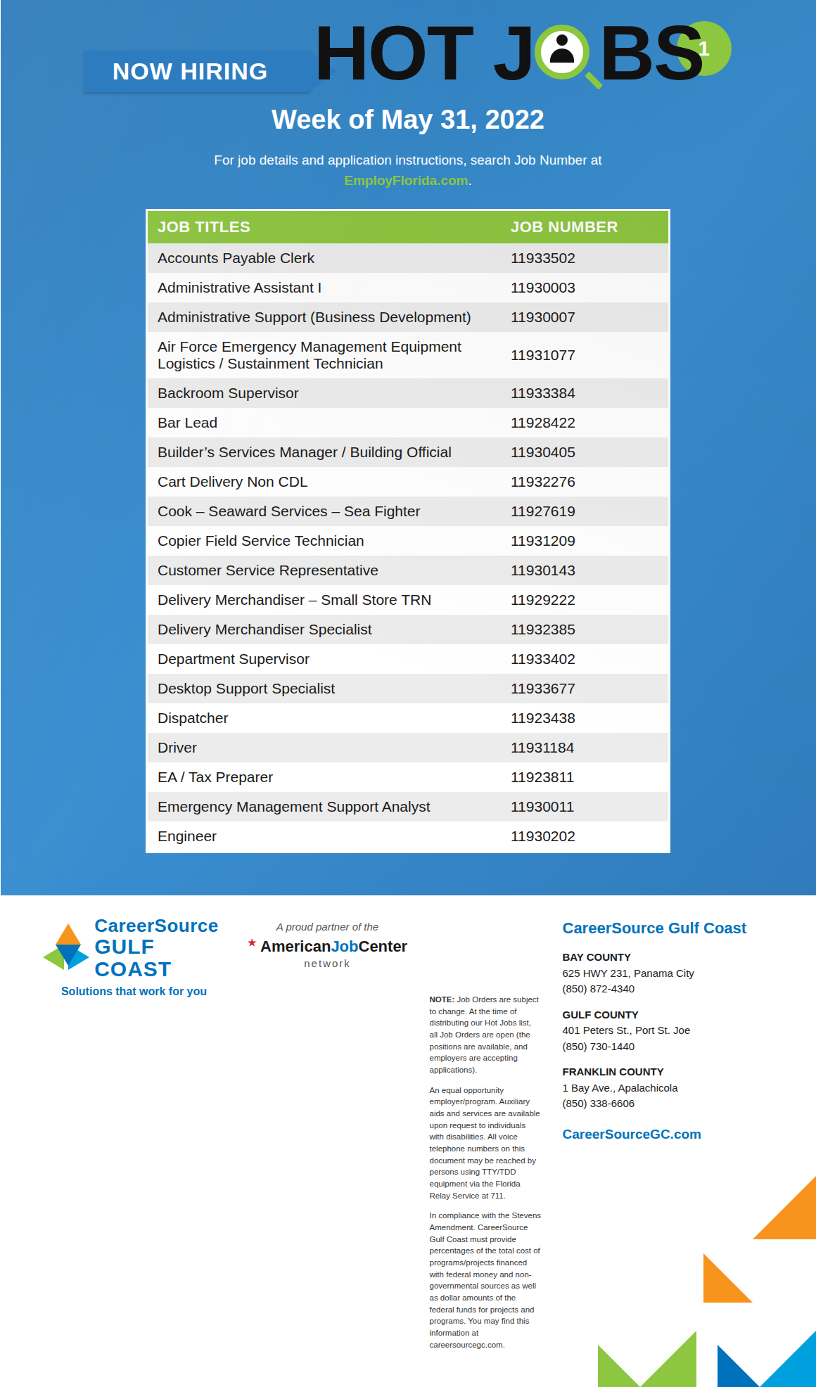1
NOW HIRING
HOT J BS
Week of May 31, 2022
For job details and application instructions, search Job Number at
EmployFlorida.com.
| JOB TITLES | JOB NUMBER |
| --- | --- |
| Accounts Payable Clerk | 11933502 |
| Administrative Assistant I | 11930003 |
| Administrative Support (Business Development) | 11930007 |
| Air Force Emergency Management Equipment Logistics / Sustainment Technician | 11931077 |
| Backroom Supervisor | 11933384 |
| Bar Lead | 11928422 |
| Builder’s Services Manager / Building Official | 11930405 |
| Cart Delivery Non CDL | 11932276 |
| Cook – Seaward Services – Sea Fighter | 11927619 |
| Copier Field Service Technician | 11931209 |
| Customer Service Representative | 11930143 |
| Delivery Merchandiser – Small Store TRN | 11929222 |
| Delivery Merchandiser Specialist | 11932385 |
| Department Supervisor | 11933402 |
| Desktop Support Specialist | 11933677 |
| Dispatcher | 11923438 |
| Driver | 11931184 |
| EA / Tax Preparer | 11923811 |
| Emergency Management Support Analyst | 11930011 |
| Engineer | 11930202 |
CareerSource
GULF COAST
Solutions that work for you
A proud partner of the
★ American Job Center
network
NOTE: Job Orders are subject to change. At the time of distributing our Hot Jobs list, all Job Orders are open (the positions are available, and employers are accepting applications).
An equal opportunity employer/program. Auxiliary aids and services are available upon request to individuals with disabilities. All voice telephone numbers on this document may be reached by persons using TTY/TDD equipment via the Florida Relay Service at 711.
In compliance with the Stevens Amendment. CareerSource Gulf Coast must provide percentages of the total cost of programs/projects financed with federal money and non-governmental sources as well as dollar amounts of the federal funds for projects and programs. You may find this information at careersourcegc.com.
CareerSource Gulf Coast
BAY COUNTY
625 HWY 231, Panama City
(850) 872-4340
GULF COUNTY
401 Peters St., Port St. Joe
(850) 730-1440
FRANKLIN COUNTY
1 Bay Ave., Apalachicola
(850) 338-6606
CareerSourceGC.com